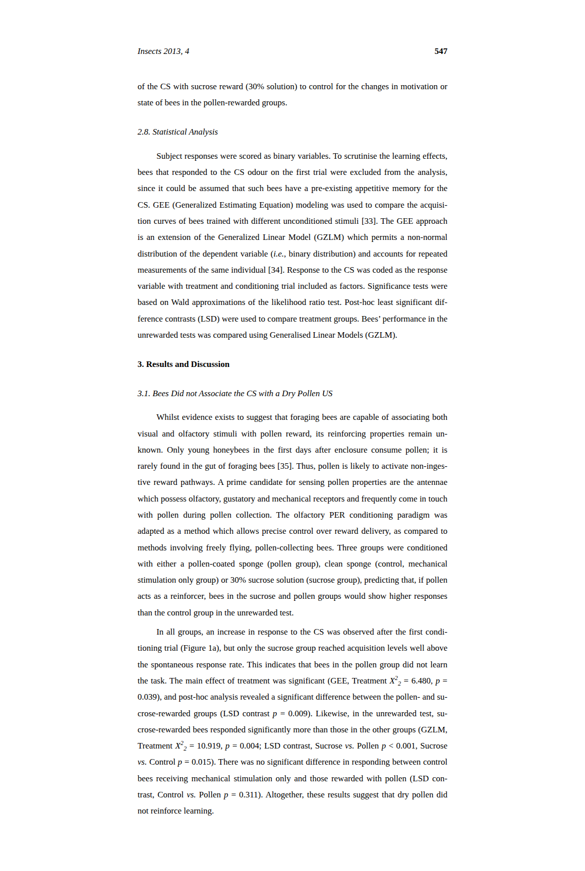Insects 2013, 4 547
of the CS with sucrose reward (30% solution) to control for the changes in motivation or state of bees in the pollen-rewarded groups.
2.8. Statistical Analysis
Subject responses were scored as binary variables. To scrutinise the learning effects, bees that responded to the CS odour on the first trial were excluded from the analysis, since it could be assumed that such bees have a pre-existing appetitive memory for the CS. GEE (Generalized Estimating Equation) modeling was used to compare the acquisition curves of bees trained with different unconditioned stimuli [33]. The GEE approach is an extension of the Generalized Linear Model (GZLM) which permits a non-normal distribution of the dependent variable (i.e., binary distribution) and accounts for repeated measurements of the same individual [34]. Response to the CS was coded as the response variable with treatment and conditioning trial included as factors. Significance tests were based on Wald approximations of the likelihood ratio test. Post-hoc least significant difference contrasts (LSD) were used to compare treatment groups. Bees’ performance in the unrewarded tests was compared using Generalised Linear Models (GZLM).
3. Results and Discussion
3.1. Bees Did not Associate the CS with a Dry Pollen US
Whilst evidence exists to suggest that foraging bees are capable of associating both visual and olfactory stimuli with pollen reward, its reinforcing properties remain unknown. Only young honeybees in the first days after enclosure consume pollen; it is rarely found in the gut of foraging bees [35]. Thus, pollen is likely to activate non-ingestive reward pathways. A prime candidate for sensing pollen properties are the antennae which possess olfactory, gustatory and mechanical receptors and frequently come in touch with pollen during pollen collection. The olfactory PER conditioning paradigm was adapted as a method which allows precise control over reward delivery, as compared to methods involving freely flying, pollen-collecting bees. Three groups were conditioned with either a pollen-coated sponge (pollen group), clean sponge (control, mechanical stimulation only group) or 30% sucrose solution (sucrose group), predicting that, if pollen acts as a reinforcer, bees in the sucrose and pollen groups would show higher responses than the control group in the unrewarded test.
In all groups, an increase in response to the CS was observed after the first conditioning trial (Figure 1a), but only the sucrose group reached acquisition levels well above the spontaneous response rate. This indicates that bees in the pollen group did not learn the task. The main effect of treatment was significant (GEE, Treatment X22 = 6.480, p = 0.039), and post-hoc analysis revealed a significant difference between the pollen- and sucrose-rewarded groups (LSD contrast p = 0.009). Likewise, in the unrewarded test, sucrose-rewarded bees responded significantly more than those in the other groups (GZLM, Treatment X22 = 10.919, p = 0.004; LSD contrast, Sucrose vs. Pollen p < 0.001, Sucrose vs. Control p = 0.015). There was no significant difference in responding between control bees receiving mechanical stimulation only and those rewarded with pollen (LSD contrast, Control vs. Pollen p = 0.311). Altogether, these results suggest that dry pollen did not reinforce learning.